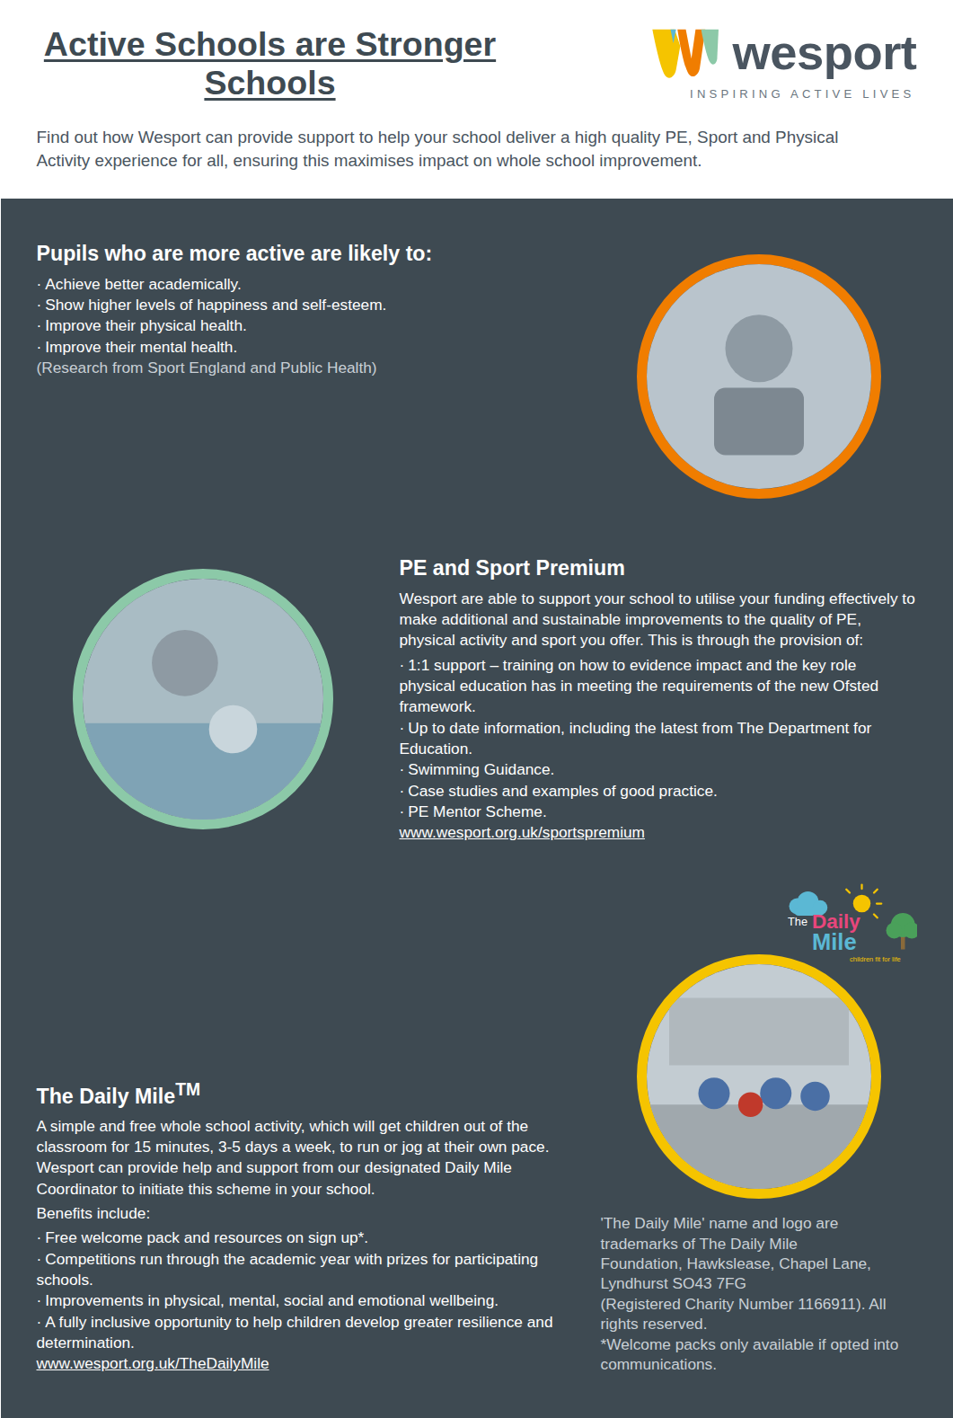Active Schools are Stronger Schools
wesport
Inspiring Active Lives
Find out how Wesport can provide support to help your school deliver a high quality PE, Sport and Physical Activity experience for all, ensuring this maximises impact on whole school improvement.
Pupils who are more active are likely to:
Achieve better academically.
Show higher levels of happiness and self-esteem.
Improve their physical health.
Improve their mental health.
(Research from Sport England and Public Health)
PE and Sport Premium
Wesport are able to support your school to utilise your funding effectively to make additional and sustainable improvements to the quality of PE, physical activity and sport you offer. This is through the provision of:
1:1 support – training on how to evidence impact and the key role physical education has in meeting the requirements of the new Ofsted framework.
Up to date information, including the latest from The Department for Education.
Swimming Guidance.
Case studies and examples of good practice.
PE Mentor Scheme.
www.wesport.org.uk/sportspremium
The Daily Mile children fit for life
The Daily MileTM
A simple and free whole school activity, which will get children out of the classroom for 15 minutes, 3-5 days a week, to run or jog at their own pace. Wesport can provide help and support from our designated Daily Mile Coordinator to initiate this scheme in your school.
Benefits include:
Free welcome pack and resources on sign up*.
Competitions run through the academic year with prizes for participating schools.
Improvements in physical, mental, social and emotional wellbeing.
A fully inclusive opportunity to help children develop greater resilience and determination.
www.wesport.org.uk/TheDailyMile
'The Daily Mile' name and logo are trademarks of The Daily Mile
Foundation, Hawkslease, Chapel Lane, Lyndhurst SO43 7FG
(Registered Charity Number 1166911). All rights reserved.
*Welcome packs only available if opted into communications.